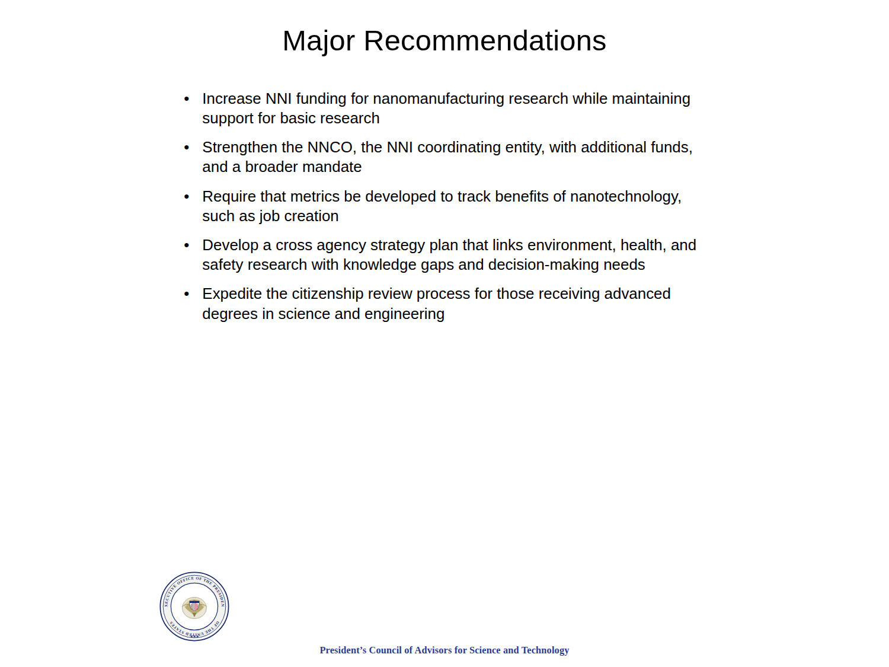Major Recommendations
Increase NNI funding for nanomanufacturing research while maintaining support for basic research
Strengthen the NNCO, the NNI coordinating entity, with additional funds, and a broader mandate
Require that metrics be developed to track benefits of nanotechnology, such as job creation
Develop a cross agency strategy plan that links environment, health, and safety research with knowledge gaps and decision-making needs
Expedite the citizenship review process for those receiving advanced degrees in science and engineering
EXECUTIVE OFFICE OF THE PRESIDENT OF THE UNITED STATES ★ ★ ★
President’s Council of Advisors for Science and Technology